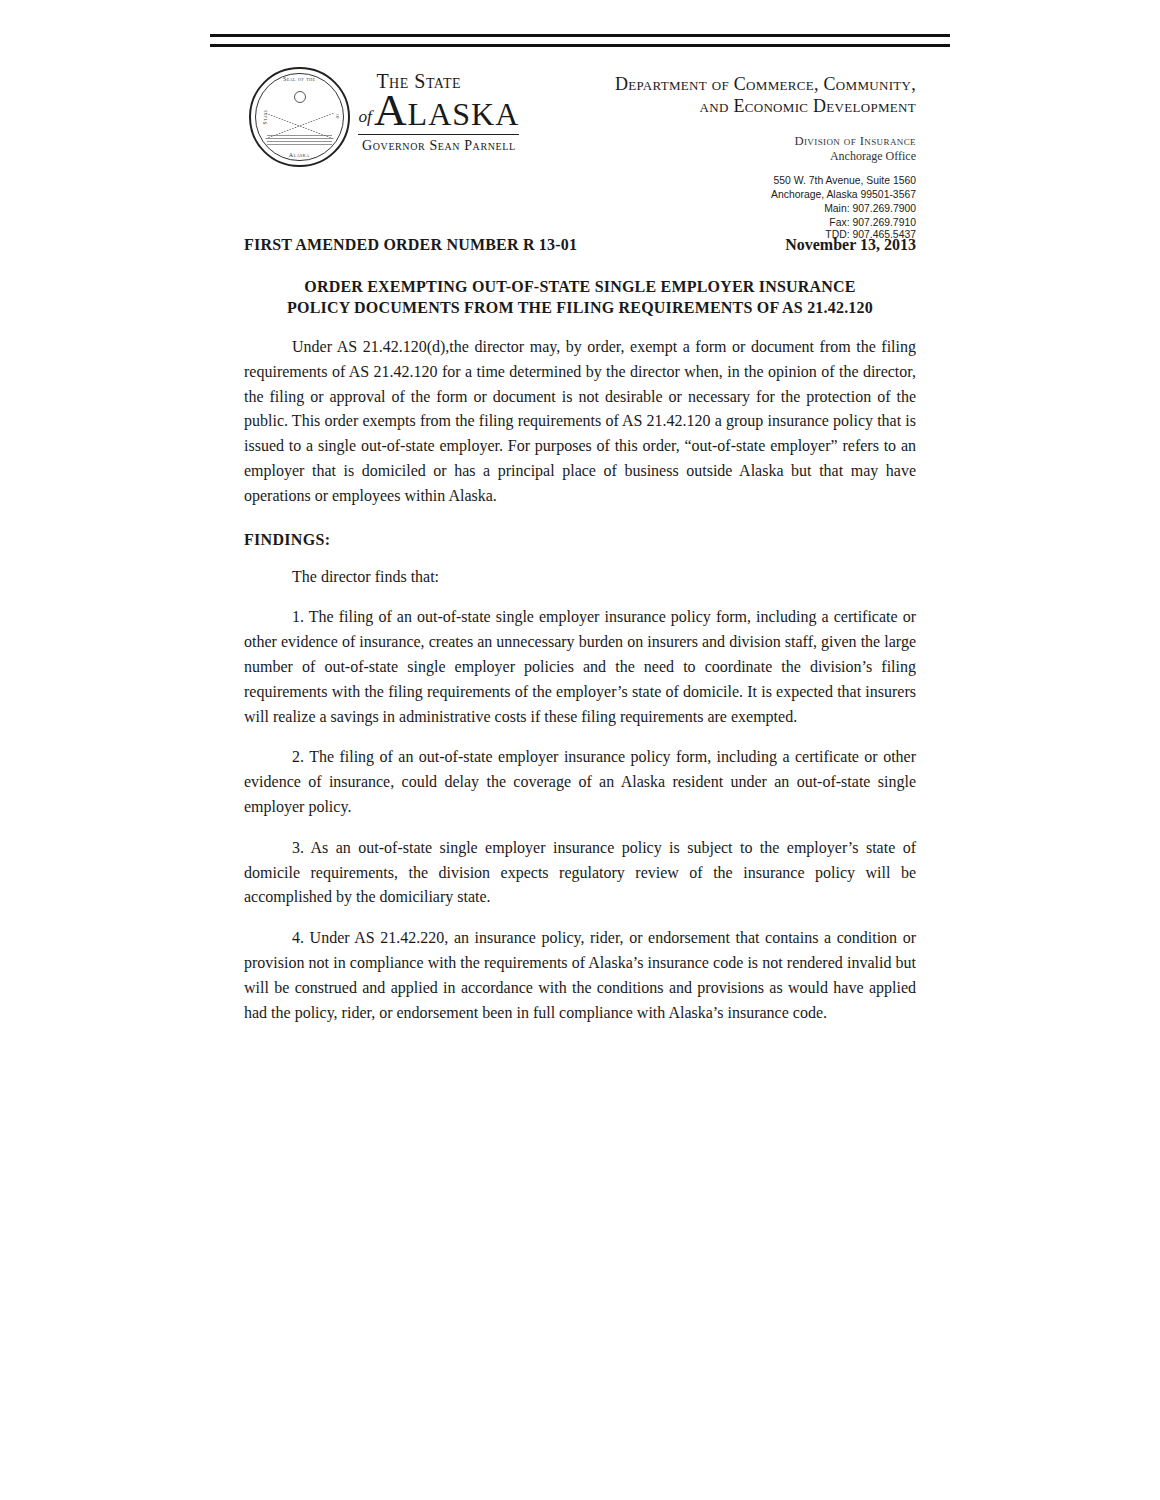Seal of the State of Alaska
The State
of Alaska
Governor Sean Parnell
Department of Commerce, Community,
and Economic Development
Division of Insurance
Anchorage Office
550 W. 7th Avenue, Suite 1560
Anchorage, Alaska 99501-3567
Main: 907.269.7900
Fax: 907.269.7910
FIRST AMENDED ORDER NUMBER R 13-01
TDD: 907.465.5437 November 13, 2013
ORDER EXEMPTING OUT-OF-STATE SINGLE EMPLOYER INSURANCE
POLICY DOCUMENTS FROM THE FILING REQUIREMENTS OF AS 21.42.120
Under AS 21.42.120(d),the director may, by order, exempt a form or document from the filing requirements of AS 21.42.120 for a time determined by the director when, in the opinion of the director, the filing or approval of the form or document is not desirable or necessary for the protection of the public. This order exempts from the filing requirements of AS 21.42.120 a group insurance policy that is issued to a single out-of-state employer. For purposes of this order, “out-of-state employer” refers to an employer that is domiciled or has a principal place of business outside Alaska but that may have operations or employees within Alaska.
FINDINGS:
The director finds that:
1. The filing of an out-of-state single employer insurance policy form, including a certificate or other evidence of insurance, creates an unnecessary burden on insurers and division staff, given the large number of out-of-state single employer policies and the need to coordinate the division’s filing requirements with the filing requirements of the employer’s state of domicile. It is expected that insurers will realize a savings in administrative costs if these filing requirements are exempted.
2. The filing of an out-of-state employer insurance policy form, including a certificate or other evidence of insurance, could delay the coverage of an Alaska resident under an out-of-state single employer policy.
3. As an out-of-state single employer insurance policy is subject to the employer’s state of domicile requirements, the division expects regulatory review of the insurance policy will be accomplished by the domiciliary state.
4. Under AS 21.42.220, an insurance policy, rider, or endorsement that contains a condition or provision not in compliance with the requirements of Alaska’s insurance code is not rendered invalid but will be construed and applied in accordance with the conditions and provisions as would have applied had the policy, rider, or endorsement been in full compliance with Alaska’s insurance code.